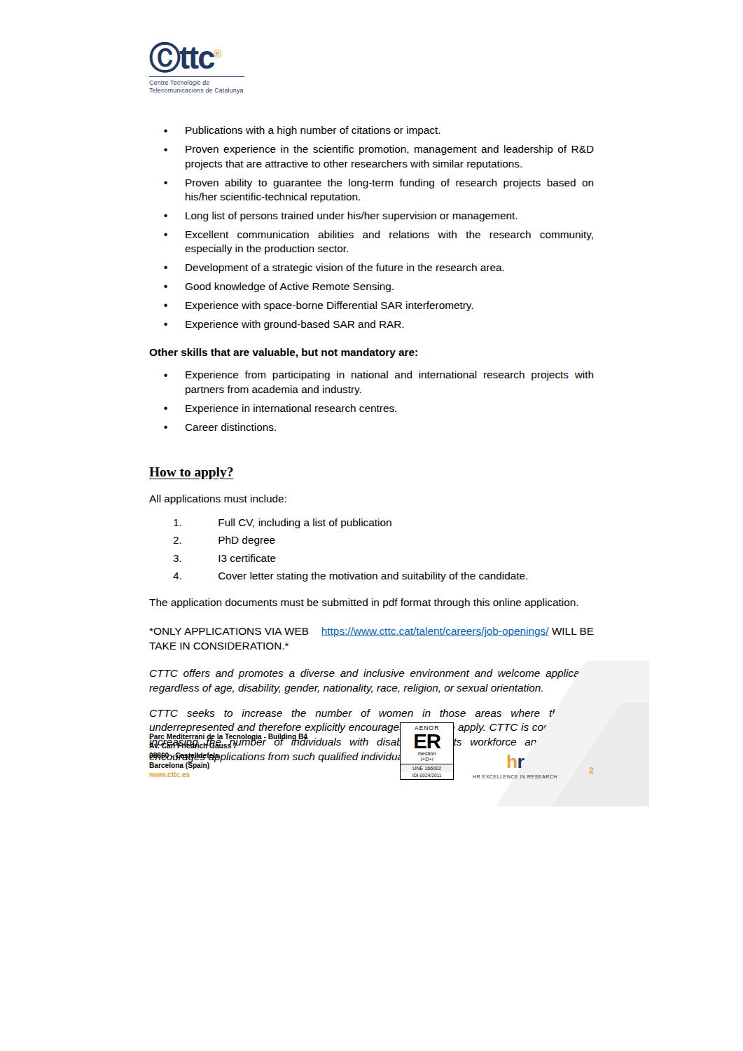Ⓒttc®
Centre Tecnològic de
Telecomunicacions de Catalunya
Publications with a high number of citations or impact.
Proven experience in the scientific promotion, management and leadership of R&D projects that are attractive to other researchers with similar reputations.
Proven ability to guarantee the long-term funding of research projects based on his/her scientific-technical reputation.
Long list of persons trained under his/her supervision or management.
Excellent communication abilities and relations with the research community, especially in the production sector.
Development of a strategic vision of the future in the research area.
Good knowledge of Active Remote Sensing.
Experience with space-borne Differential SAR interferometry.
Experience with ground-based SAR and RAR.
Other skills that are valuable, but not mandatory are:
Experience from participating in national and international research projects with partners from academia and industry.
Experience in international research centres.
Career distinctions.
How to apply?
All applications must include:
Full CV, including a list of publication
PhD degree
I3 certificate
Cover letter stating the motivation and suitability of the candidate.
The application documents must be submitted in pdf format through this online application.
*ONLY APPLICATIONS VIA WEB https://www.cttc.cat/talent/careers/job-openings/ WILL BE TAKE IN CONSIDERATION.*
CTTC offers and promotes a diverse and inclusive environment and welcome applicants regardless of age, disability, gender, nationality, race, religion, or sexual orientation.
CTTC seeks to increase the number of women in those areas where they are underrepresented and therefore explicitly encourages women to apply. CTTC is committed to increasing the number of individuals with disabilities in its workforce and therefore encourages applications from such qualified individuals.
Parc Mediterrani de la Tecnologia - Building B4
Av. Carl Friedrich Gauss 7
08860 - Castelldefels
Barcelona (Spain)
www.cttc.es
AENOR
ER
Gestión
I+D+i
UNE 166002
IDI-0024/2011
hr
HR EXCELLENCE IN RESEARCH
2